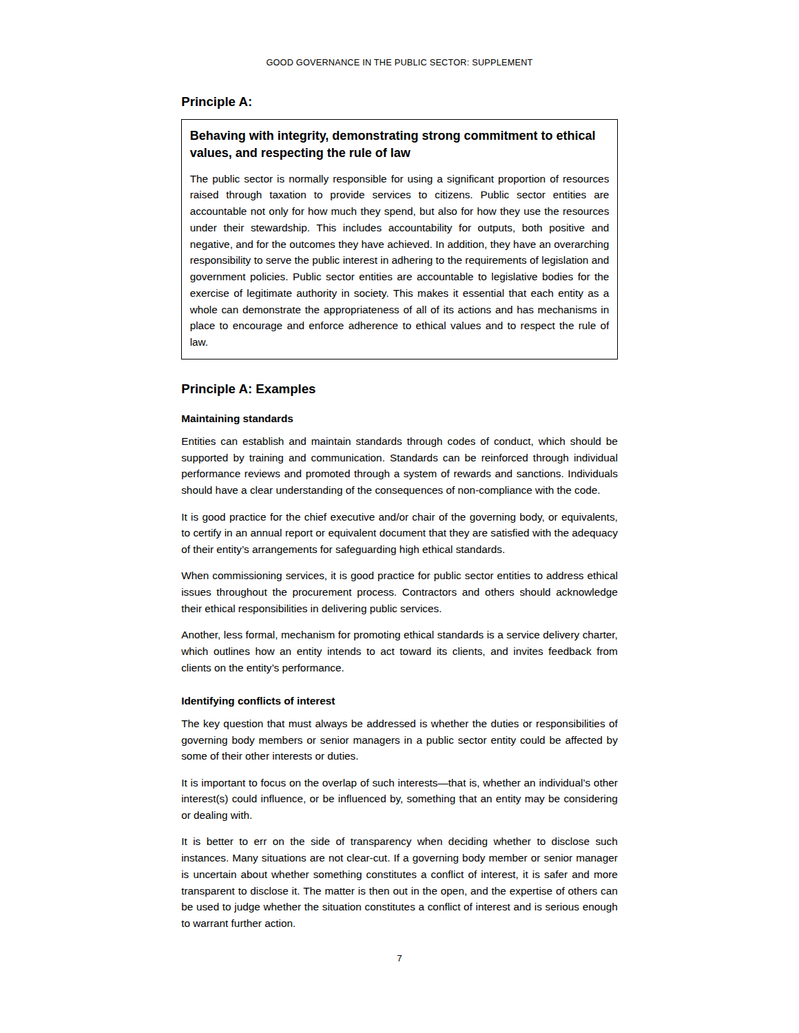GOOD GOVERNANCE IN THE PUBLIC SECTOR: SUPPLEMENT
Principle A:
Behaving with integrity, demonstrating strong commitment to ethical values, and respecting the rule of law
The public sector is normally responsible for using a significant proportion of resources raised through taxation to provide services to citizens. Public sector entities are accountable not only for how much they spend, but also for how they use the resources under their stewardship. This includes accountability for outputs, both positive and negative, and for the outcomes they have achieved. In addition, they have an overarching responsibility to serve the public interest in adhering to the requirements of legislation and government policies. Public sector entities are accountable to legislative bodies for the exercise of legitimate authority in society. This makes it essential that each entity as a whole can demonstrate the appropriateness of all of its actions and has mechanisms in place to encourage and enforce adherence to ethical values and to respect the rule of law.
Principle A: Examples
Maintaining standards
Entities can establish and maintain standards through codes of conduct, which should be supported by training and communication. Standards can be reinforced through individual performance reviews and promoted through a system of rewards and sanctions. Individuals should have a clear understanding of the consequences of non-compliance with the code.
It is good practice for the chief executive and/or chair of the governing body, or equivalents, to certify in an annual report or equivalent document that they are satisfied with the adequacy of their entity’s arrangements for safeguarding high ethical standards.
When commissioning services, it is good practice for public sector entities to address ethical issues throughout the procurement process. Contractors and others should acknowledge their ethical responsibilities in delivering public services.
Another, less formal, mechanism for promoting ethical standards is a service delivery charter, which outlines how an entity intends to act toward its clients, and invites feedback from clients on the entity’s performance.
Identifying conflicts of interest
The key question that must always be addressed is whether the duties or responsibilities of governing body members or senior managers in a public sector entity could be affected by some of their other interests or duties.
It is important to focus on the overlap of such interests—that is, whether an individual’s other interest(s) could influence, or be influenced by, something that an entity may be considering or dealing with.
It is better to err on the side of transparency when deciding whether to disclose such instances. Many situations are not clear-cut. If a governing body member or senior manager is uncertain about whether something constitutes a conflict of interest, it is safer and more transparent to disclose it. The matter is then out in the open, and the expertise of others can be used to judge whether the situation constitutes a conflict of interest and is serious enough to warrant further action.
7